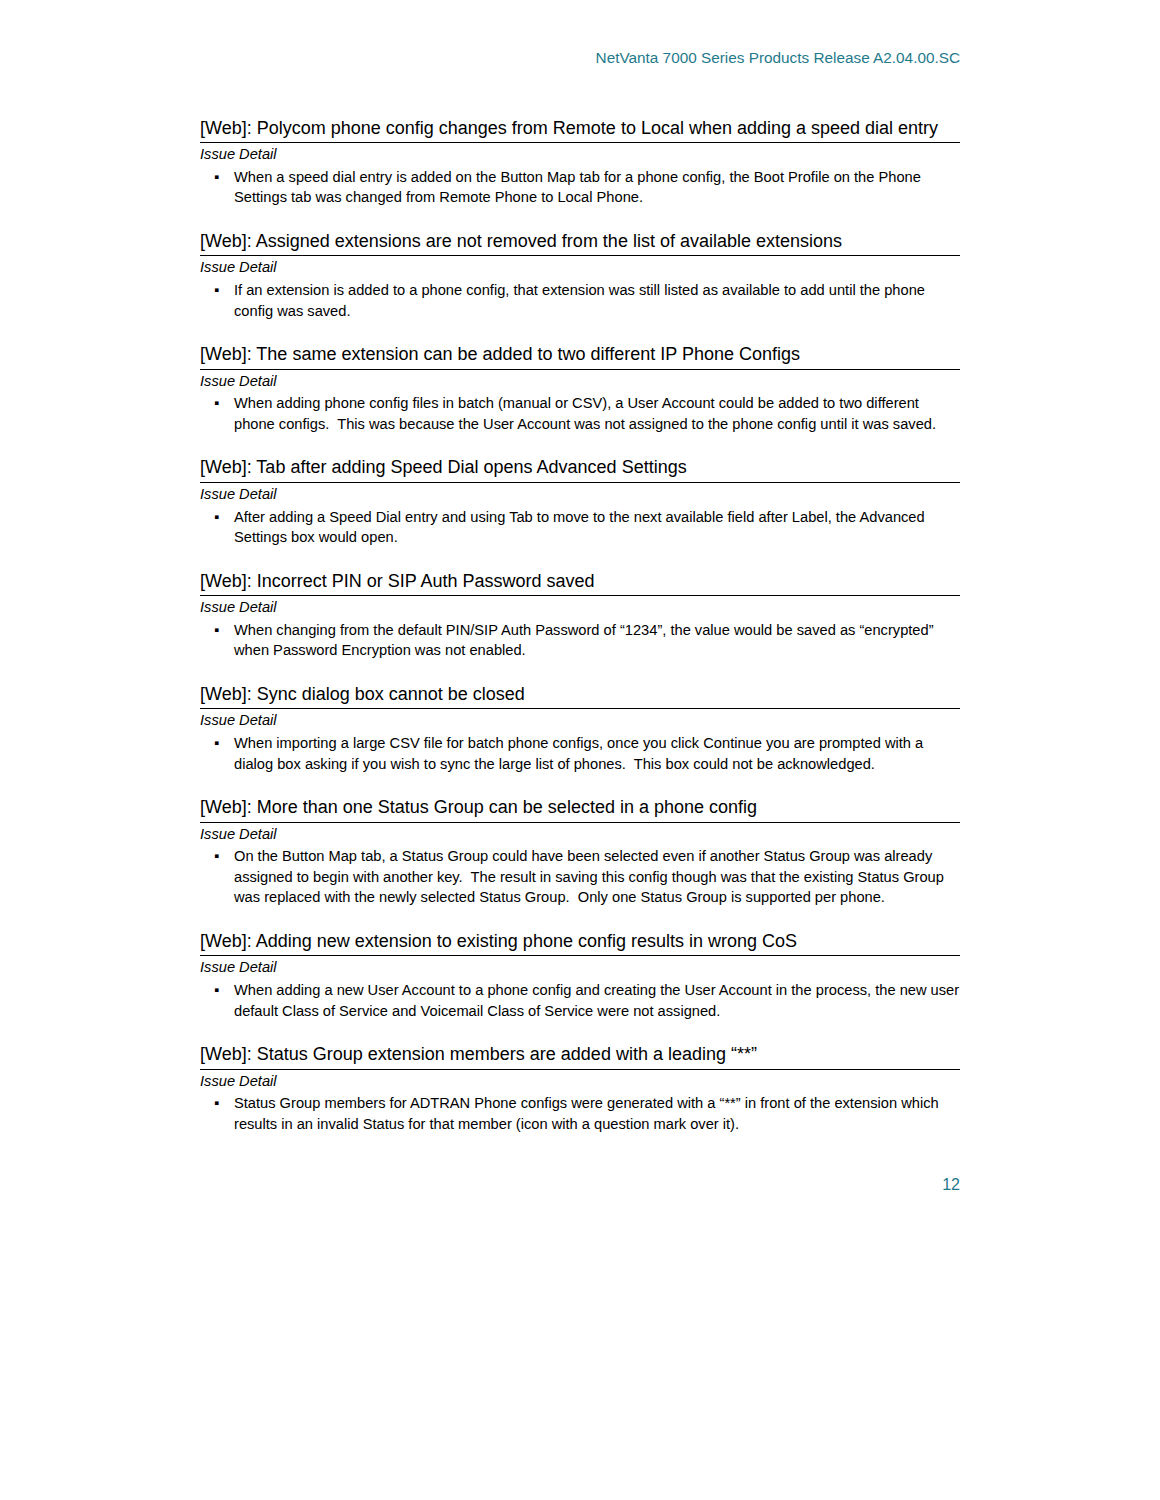NetVanta 7000 Series Products Release A2.04.00.SC
[Web]: Polycom phone config changes from Remote to Local when adding a speed dial entry
Issue Detail
When a speed dial entry is added on the Button Map tab for a phone config, the Boot Profile on the Phone Settings tab was changed from Remote Phone to Local Phone.
[Web]: Assigned extensions are not removed from the list of available extensions
Issue Detail
If an extension is added to a phone config, that extension was still listed as available to add until the phone config was saved.
[Web]: The same extension can be added to two different IP Phone Configs
Issue Detail
When adding phone config files in batch (manual or CSV), a User Account could be added to two different phone configs. This was because the User Account was not assigned to the phone config until it was saved.
[Web]: Tab after adding Speed Dial opens Advanced Settings
Issue Detail
After adding a Speed Dial entry and using Tab to move to the next available field after Label, the Advanced Settings box would open.
[Web]: Incorrect PIN or SIP Auth Password saved
Issue Detail
When changing from the default PIN/SIP Auth Password of “1234”, the value would be saved as “encrypted” when Password Encryption was not enabled.
[Web]: Sync dialog box cannot be closed
Issue Detail
When importing a large CSV file for batch phone configs, once you click Continue you are prompted with a dialog box asking if you wish to sync the large list of phones. This box could not be acknowledged.
[Web]: More than one Status Group can be selected in a phone config
Issue Detail
On the Button Map tab, a Status Group could have been selected even if another Status Group was already assigned to begin with another key. The result in saving this config though was that the existing Status Group was replaced with the newly selected Status Group. Only one Status Group is supported per phone.
[Web]: Adding new extension to existing phone config results in wrong CoS
Issue Detail
When adding a new User Account to a phone config and creating the User Account in the process, the new user default Class of Service and Voicemail Class of Service were not assigned.
[Web]: Status Group extension members are added with a leading “**”
Issue Detail
Status Group members for ADTRAN Phone configs were generated with a “**” in front of the extension which results in an invalid Status for that member (icon with a question mark over it).
12